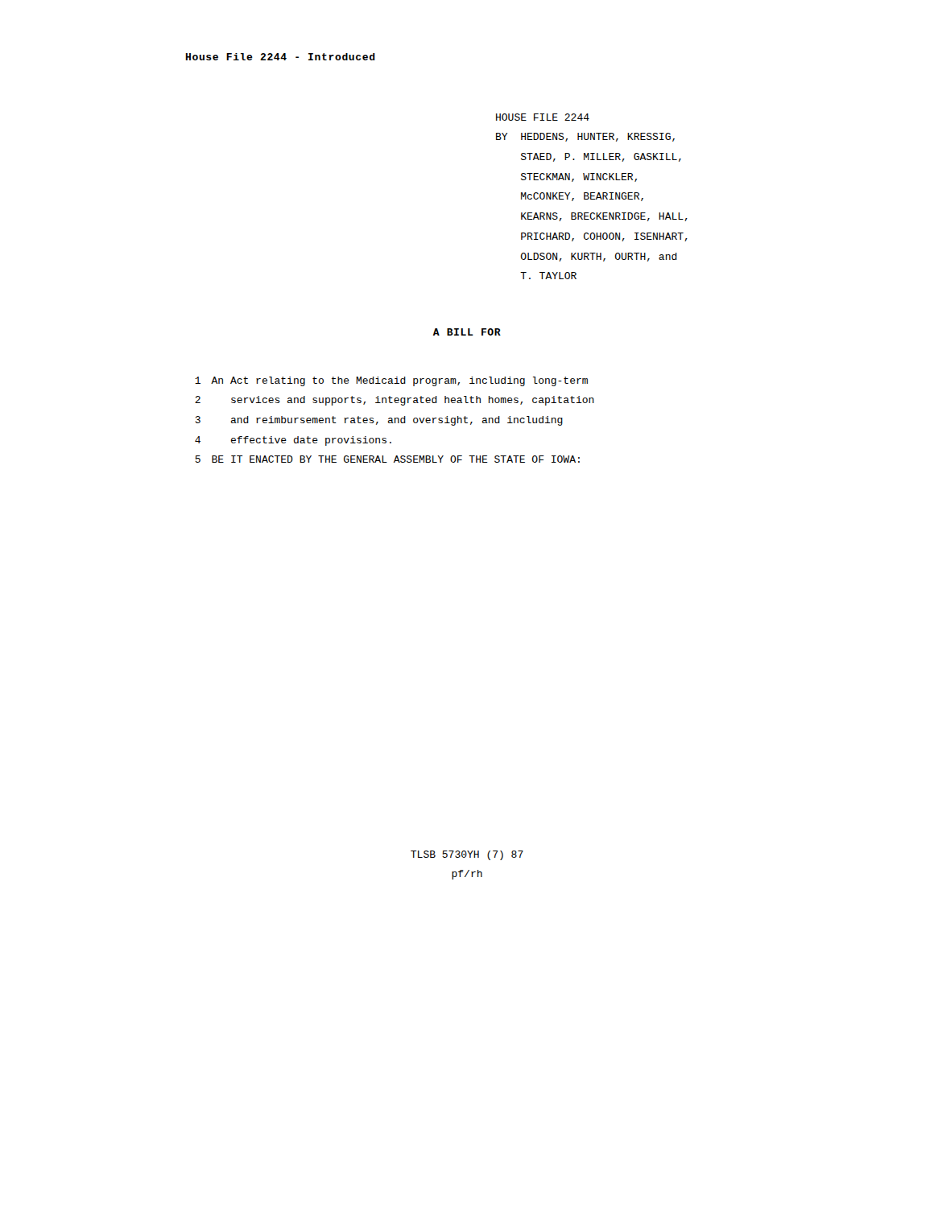House File 2244 - Introduced
HOUSE FILE 2244
BY HEDDENS, HUNTER, KRESSIG,
STAED, P. MILLER, GASKILL,
STECKMAN, WINCKLER,
McCONKEY, BEARINGER,
KEARNS, BRECKENRIDGE, HALL,
PRICHARD, COHOON, ISENHART,
OLDSON, KURTH, OURTH, and
T. TAYLOR
A BILL FOR
An Act relating to the Medicaid program, including long-term
services and supports, integrated health homes, capitation
and reimbursement rates, and oversight, and including
effective date provisions.
BE IT ENACTED BY THE GENERAL ASSEMBLY OF THE STATE OF IOWA:
TLSB 5730YH (7) 87
pf/rh